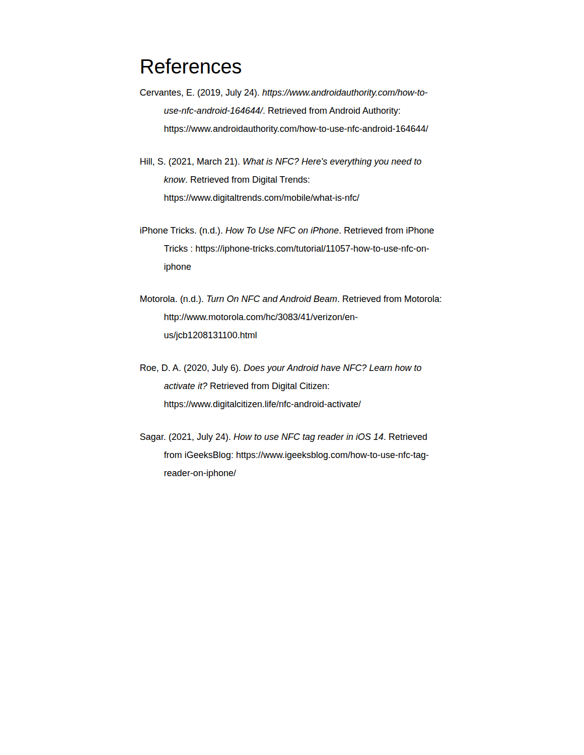References
Cervantes, E. (2019, July 24). https://www.androidauthority.com/how-to-use-nfc-android-164644/. Retrieved from Android Authority: https://www.androidauthority.com/how-to-use-nfc-android-164644/
Hill, S. (2021, March 21). What is NFC? Here's everything you need to know. Retrieved from Digital Trends: https://www.digitaltrends.com/mobile/what-is-nfc/
iPhone Tricks. (n.d.). How To Use NFC on iPhone. Retrieved from iPhone Tricks : https://iphone-tricks.com/tutorial/11057-how-to-use-nfc-on-iphone
Motorola. (n.d.). Turn On NFC and Android Beam. Retrieved from Motorola: http://www.motorola.com/hc/3083/41/verizon/en-us/jcb1208131100.html
Roe, D. A. (2020, July 6). Does your Android have NFC? Learn how to activate it? Retrieved from Digital Citizen: https://www.digitalcitizen.life/nfc-android-activate/
Sagar. (2021, July 24). How to use NFC tag reader in iOS 14. Retrieved from iGeeksBlog: https://www.igeeksblog.com/how-to-use-nfc-tag-reader-on-iphone/